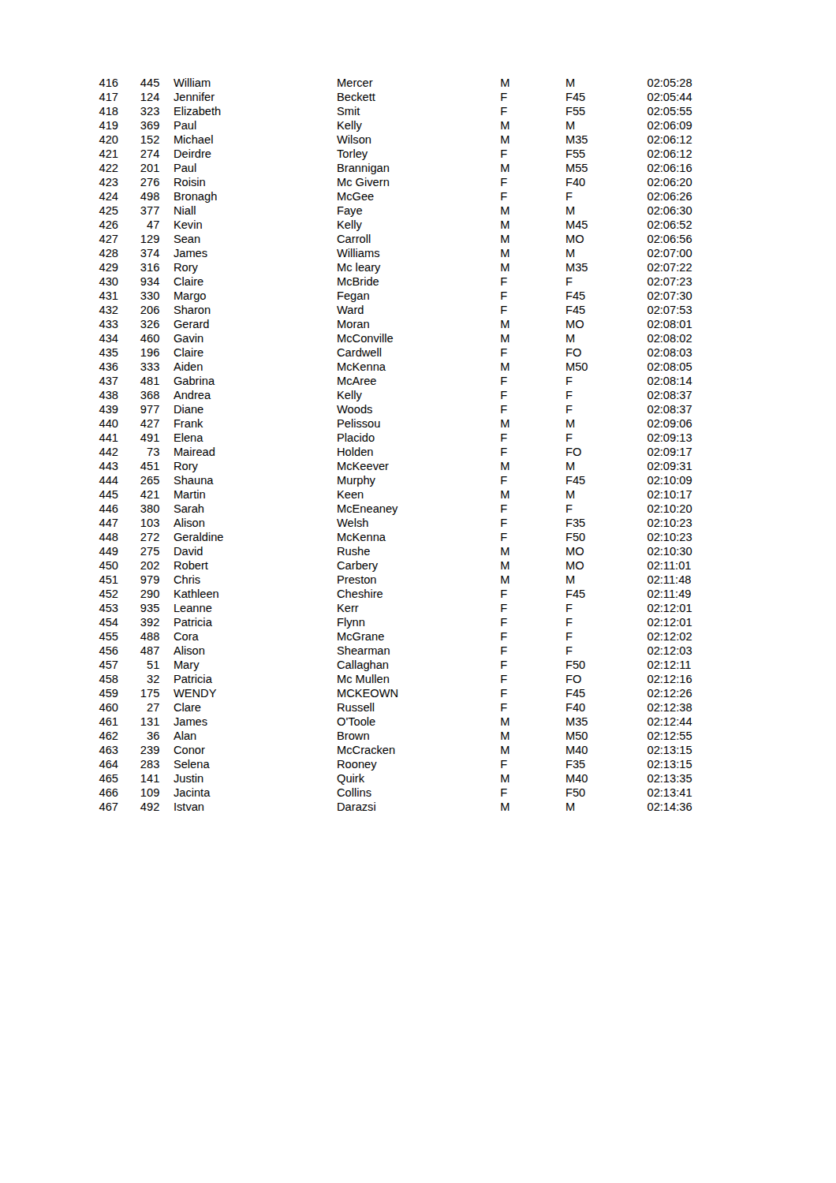| 416 | 445 | William | Mercer | M | M | 02:05:28 |
| 417 | 124 | Jennifer | Beckett | F | F45 | 02:05:44 |
| 418 | 323 | Elizabeth | Smit | F | F55 | 02:05:55 |
| 419 | 369 | Paul | Kelly | M | M | 02:06:09 |
| 420 | 152 | Michael | Wilson | M | M35 | 02:06:12 |
| 421 | 274 | Deirdre | Torley | F | F55 | 02:06:12 |
| 422 | 201 | Paul | Brannigan | M | M55 | 02:06:16 |
| 423 | 276 | Roisin | Mc Givern | F | F40 | 02:06:20 |
| 424 | 498 | Bronagh | McGee | F | F | 02:06:26 |
| 425 | 377 | Niall | Faye | M | M | 02:06:30 |
| 426 | 47 | Kevin | Kelly | M | M45 | 02:06:52 |
| 427 | 129 | Sean | Carroll | M | MO | 02:06:56 |
| 428 | 374 | James | Williams | M | M | 02:07:00 |
| 429 | 316 | Rory | Mc leary | M | M35 | 02:07:22 |
| 430 | 934 | Claire | McBride | F | F | 02:07:23 |
| 431 | 330 | Margo | Fegan | F | F45 | 02:07:30 |
| 432 | 206 | Sharon | Ward | F | F45 | 02:07:53 |
| 433 | 326 | Gerard | Moran | M | MO | 02:08:01 |
| 434 | 460 | Gavin | McConville | M | M | 02:08:02 |
| 435 | 196 | Claire | Cardwell | F | FO | 02:08:03 |
| 436 | 333 | Aiden | McKenna | M | M50 | 02:08:05 |
| 437 | 481 | Gabrina | McAree | F | F | 02:08:14 |
| 438 | 368 | Andrea | Kelly | F | F | 02:08:37 |
| 439 | 977 | Diane | Woods | F | F | 02:08:37 |
| 440 | 427 | Frank | Pelissou | M | M | 02:09:06 |
| 441 | 491 | Elena | Placido | F | F | 02:09:13 |
| 442 | 73 | Mairead | Holden | F | FO | 02:09:17 |
| 443 | 451 | Rory | McKeever | M | M | 02:09:31 |
| 444 | 265 | Shauna | Murphy | F | F45 | 02:10:09 |
| 445 | 421 | Martin | Keen | M | M | 02:10:17 |
| 446 | 380 | Sarah | McEneaney | F | F | 02:10:20 |
| 447 | 103 | Alison | Welsh | F | F35 | 02:10:23 |
| 448 | 272 | Geraldine | McKenna | F | F50 | 02:10:23 |
| 449 | 275 | David | Rushe | M | MO | 02:10:30 |
| 450 | 202 | Robert | Carbery | M | MO | 02:11:01 |
| 451 | 979 | Chris | Preston | M | M | 02:11:48 |
| 452 | 290 | Kathleen | Cheshire | F | F45 | 02:11:49 |
| 453 | 935 | Leanne | Kerr | F | F | 02:12:01 |
| 454 | 392 | Patricia | Flynn | F | F | 02:12:01 |
| 455 | 488 | Cora | McGrane | F | F | 02:12:02 |
| 456 | 487 | Alison | Shearman | F | F | 02:12:03 |
| 457 | 51 | Mary | Callaghan | F | F50 | 02:12:11 |
| 458 | 32 | Patricia | Mc Mullen | F | FO | 02:12:16 |
| 459 | 175 | WENDY | MCKEOWN | F | F45 | 02:12:26 |
| 460 | 27 | Clare | Russell | F | F40 | 02:12:38 |
| 461 | 131 | James | O'Toole | M | M35 | 02:12:44 |
| 462 | 36 | Alan | Brown | M | M50 | 02:12:55 |
| 463 | 239 | Conor | McCracken | M | M40 | 02:13:15 |
| 464 | 283 | Selena | Rooney | F | F35 | 02:13:15 |
| 465 | 141 | Justin | Quirk | M | M40 | 02:13:35 |
| 466 | 109 | Jacinta | Collins | F | F50 | 02:13:41 |
| 467 | 492 | Istvan | Darazsi | M | M | 02:14:36 |